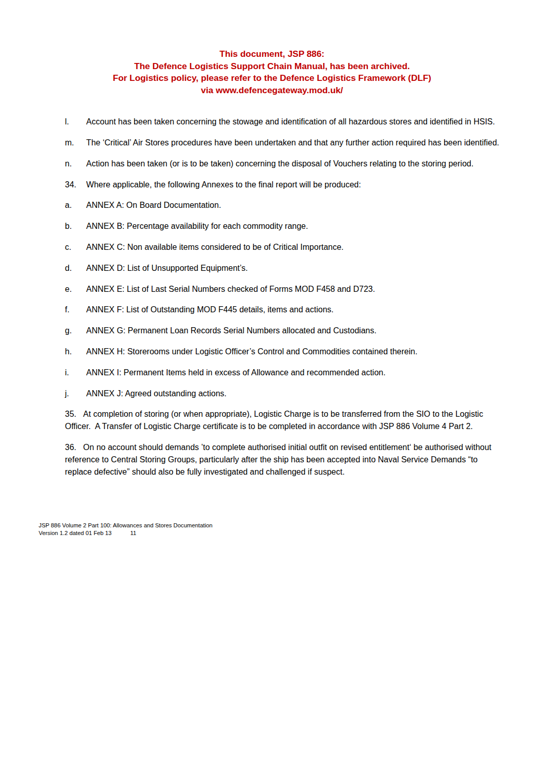This document, JSP 886:
The Defence Logistics Support Chain Manual, has been archived.
For Logistics policy, please refer to the Defence Logistics Framework (DLF)
via www.defencegateway.mod.uk/
l. Account has been taken concerning the stowage and identification of all hazardous stores and identified in HSIS.
m. The ‘Critical’ Air Stores procedures have been undertaken and that any further action required has been identified.
n. Action has been taken (or is to be taken) concerning the disposal of Vouchers relating to the storing period.
34. Where applicable, the following Annexes to the final report will be produced:
a. ANNEX A: On Board Documentation.
b. ANNEX B: Percentage availability for each commodity range.
c. ANNEX C: Non available items considered to be of Critical Importance.
d. ANNEX D: List of Unsupported Equipment’s.
e. ANNEX E: List of Last Serial Numbers checked of Forms MOD F458 and D723.
f. ANNEX F: List of Outstanding MOD F445 details, items and actions.
g. ANNEX G: Permanent Loan Records Serial Numbers allocated and Custodians.
h. ANNEX H: Storerooms under Logistic Officer’s Control and Commodities contained therein.
i. ANNEX I: Permanent Items held in excess of Allowance and recommended action.
j. ANNEX J: Agreed outstanding actions.
35. At completion of storing (or when appropriate), Logistic Charge is to be transferred from the SIO to the Logistic Officer. A Transfer of Logistic Charge certificate is to be completed in accordance with JSP 886 Volume 4 Part 2.
36. On no account should demands ’to complete authorised initial outfit on revised entitlement‘ be authorised without reference to Central Storing Groups, particularly after the ship has been accepted into Naval Service Demands “to replace defective” should also be fully investigated and challenged if suspect.
JSP 886 Volume 2 Part 100: Allowances and Stores Documentation
Version 1.2 dated 01 Feb 1311